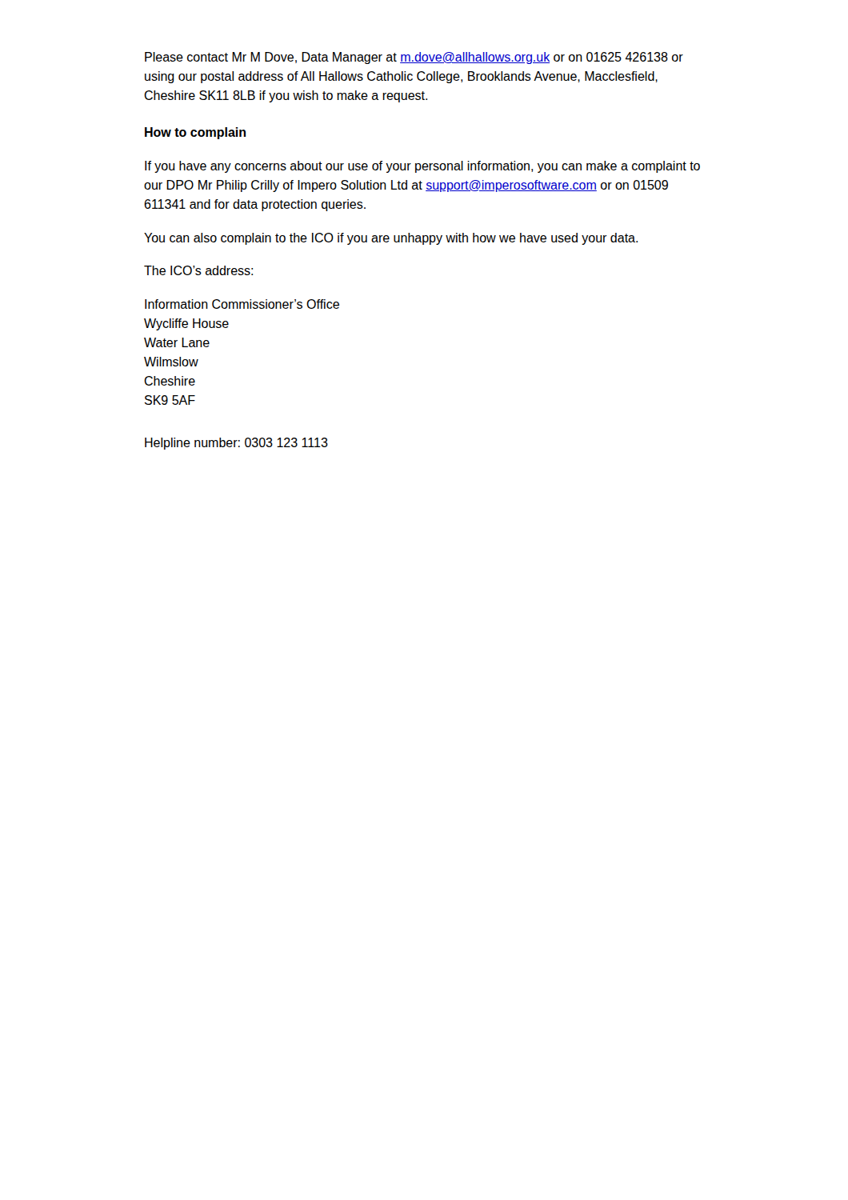Please contact Mr M Dove, Data Manager at m.dove@allhallows.org.uk or on 01625 426138 or using our postal address of All Hallows Catholic College, Brooklands Avenue, Macclesfield, Cheshire SK11 8LB if you wish to make a request.
How to complain
If you have any concerns about our use of your personal information, you can make a complaint to our DPO Mr Philip Crilly of Impero Solution Ltd at support@imperosoftware.com or on 01509 611341 and for data protection queries.
You can also complain to the ICO if you are unhappy with how we have used your data.
The ICO’s address:
Information Commissioner’s Office
Wycliffe House
Water Lane
Wilmslow
Cheshire
SK9 5AF
Helpline number: 0303 123 1113